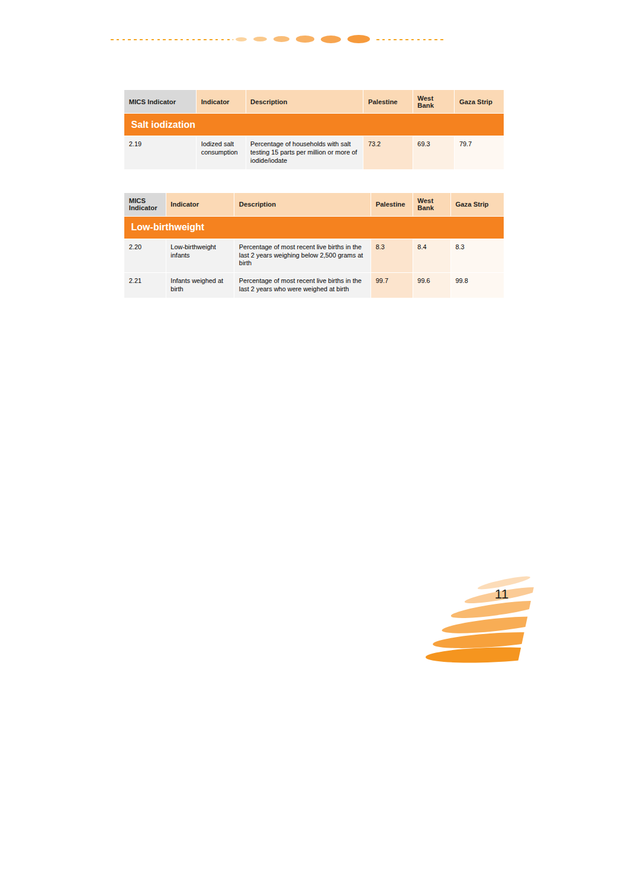| Salt iodization |
| MICS Indicator | Indicator | Description | Palestine | West Bank | Gaza Strip |
| 2.19 | Iodized salt consumption | Percentage of households with salt testing 15 parts per million or more of iodide/iodate | 73.2 | 69.3 | 79.7 |
| Low-birthweight |
| MICS Indicator | Indicator | Description | Palestine | West Bank | Gaza Strip |
| 2.20 | Low-birthweight infants | Percentage of most recent live births in the last 2 years weighing below 2,500 grams at birth | 8.3 | 8.4 | 8.3 |
| 2.21 | Infants weighed at birth | Percentage of most recent live births in the last 2 years who were weighed at birth | 99.7 | 99.6 | 99.8 |
11